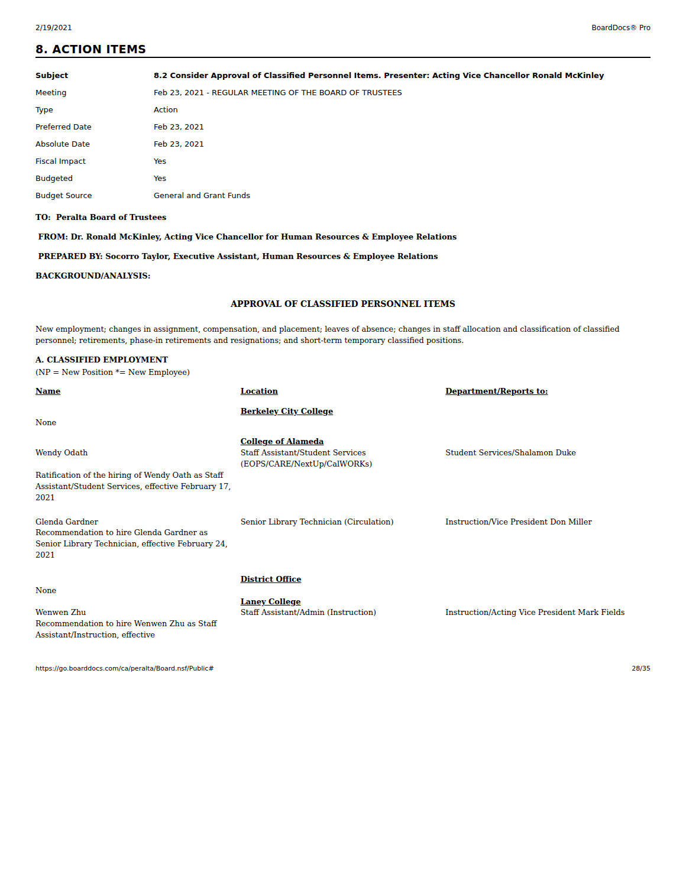2/19/2021 BoardDocs® Pro
8. ACTION ITEMS
| Subject | 8.2 Consider Approval of Classified Personnel Items. Presenter: Acting Vice Chancellor Ronald McKinley |
| Meeting | Feb 23, 2021 - REGULAR MEETING OF THE BOARD OF TRUSTEES |
| Type | Action |
| Preferred Date | Feb 23, 2021 |
| Absolute Date | Feb 23, 2021 |
| Fiscal Impact | Yes |
| Budgeted | Yes |
| Budget Source | General and Grant Funds |
TO: Peralta Board of Trustees
FROM: Dr. Ronald McKinley, Acting Vice Chancellor for Human Resources & Employee Relations
PREPARED BY: Socorro Taylor, Executive Assistant, Human Resources & Employee Relations
BACKGROUND/ANALYSIS:
APPROVAL OF CLASSIFIED PERSONNEL ITEMS
New employment; changes in assignment, compensation, and placement; leaves of absence; changes in staff allocation and classification of classified personnel; retirements, phase-in retirements and resignations; and short-term temporary classified positions.
A. CLASSIFIED EMPLOYMENT
(NP = New Position *= New Employee)
| Name | Location | Department/Reports to: |
| --- | --- | --- |
| | Berkeley City College | |
| None | | |
| | College of Alameda | |
| Wendy Odath | Staff Assistant/Student Services (EOPS/CARE/NextUp/CalWORKs) | Student Services/Shalamon Duke |
| Ratification of the hiring of Wendy Oath as Staff Assistant/Student Services, effective February 17, 2021 | | |
| Glenda Gardner | Senior Library Technician (Circulation) | Instruction/Vice President Don Miller |
| Recommendation to hire Glenda Gardner as Senior Library Technician, effective February 24, 2021 | | |
| | District Office | |
| None | | |
| | Laney College | |
| Wenwen Zhu | Staff Assistant/Admin (Instruction) | Instruction/Acting Vice President Mark Fields |
| Recommendation to hire Wenwen Zhu as Staff Assistant/Instruction, effective | | |
https://go.boarddocs.com/ca/peralta/Board.nsf/Public# 28/35